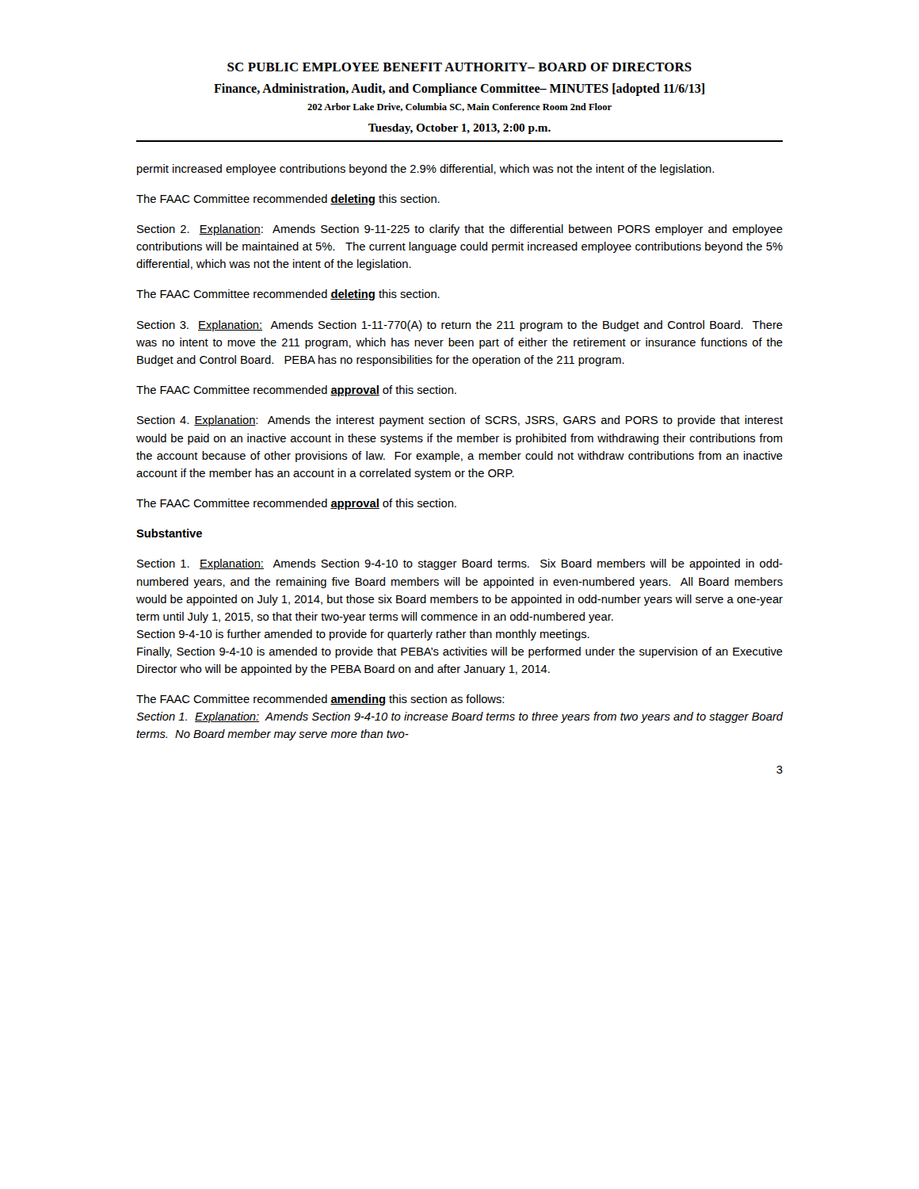SC PUBLIC EMPLOYEE BENEFIT AUTHORITY– BOARD OF DIRECTORS
Finance, Administration, Audit, and Compliance Committee– MINUTES [adopted 11/6/13]
202 Arbor Lake Drive, Columbia SC, Main Conference Room 2nd Floor
Tuesday, October 1, 2013, 2:00 p.m.
permit increased employee contributions beyond the 2.9% differential, which was not the intent of the legislation.
The FAAC Committee recommended deleting this section.
Section 2. Explanation: Amends Section 9-11-225 to clarify that the differential between PORS employer and employee contributions will be maintained at 5%. The current language could permit increased employee contributions beyond the 5% differential, which was not the intent of the legislation.
The FAAC Committee recommended deleting this section.
Section 3. Explanation: Amends Section 1-11-770(A) to return the 211 program to the Budget and Control Board. There was no intent to move the 211 program, which has never been part of either the retirement or insurance functions of the Budget and Control Board. PEBA has no responsibilities for the operation of the 211 program.
The FAAC Committee recommended approval of this section.
Section 4. Explanation: Amends the interest payment section of SCRS, JSRS, GARS and PORS to provide that interest would be paid on an inactive account in these systems if the member is prohibited from withdrawing their contributions from the account because of other provisions of law. For example, a member could not withdraw contributions from an inactive account if the member has an account in a correlated system or the ORP.
The FAAC Committee recommended approval of this section.
Substantive
Section 1. Explanation: Amends Section 9-4-10 to stagger Board terms. Six Board members will be appointed in odd-numbered years, and the remaining five Board members will be appointed in even-numbered years. All Board members would be appointed on July 1, 2014, but those six Board members to be appointed in odd-number years will serve a one-year term until July 1, 2015, so that their two-year terms will commence in an odd-numbered year.
Section 9-4-10 is further amended to provide for quarterly rather than monthly meetings.
Finally, Section 9-4-10 is amended to provide that PEBA’s activities will be performed under the supervision of an Executive Director who will be appointed by the PEBA Board on and after January 1, 2014.
The FAAC Committee recommended amending this section as follows:
Section 1. Explanation: Amends Section 9-4-10 to increase Board terms to three years from two years and to stagger Board terms. No Board member may serve more than two-
3